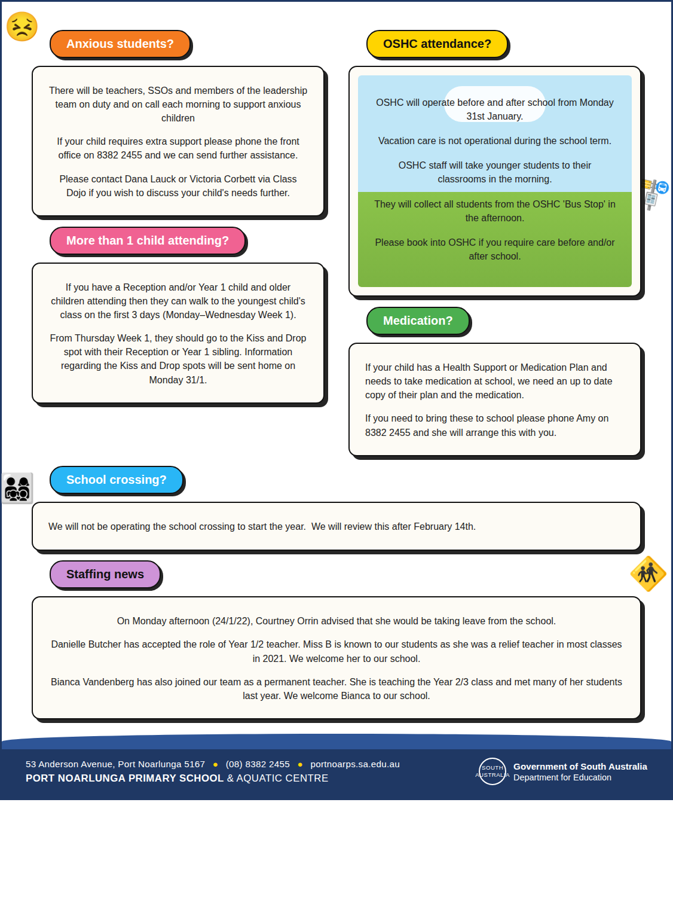😣 🚏 👨‍👩‍👧‍👦 🚸 Welcome
Anxious students?
There will be teachers, SSOs and members of the leadership team on duty and on call each morning to support anxious children
If your child requires extra support please phone the front office on 8382 2455 and we can send further assistance.
Please contact Dana Lauck or Victoria Corbett via Class Dojo if you wish to discuss your child's needs further.
More than 1 child attending?
If you have a Reception and/or Year 1 child and older children attending then they can walk to the youngest child's class on the first 3 days (Monday–Wednesday Week 1).
From Thursday Week 1, they should go to the Kiss and Drop spot with their Reception or Year 1 sibling. Information regarding the Kiss and Drop spots will be sent home on Monday 31/1.
OSHC attendance?
OSHC will operate before and after school from Monday 31st January.
Vacation care is not operational during the school term.
OSHC staff will take younger students to their classrooms in the morning.
They will collect all students from the OSHC 'Bus Stop' in the afternoon.
Please book into OSHC if you require care before and/or after school.
Medication?
If your child has a Health Support or Medication Plan and needs to take medication at school, we need an up to date copy of their plan and the medication.
If you need to bring these to school please phone Amy on 8382 2455 and she will arrange this with you.
School crossing?
We will not be operating the school crossing to start the year. We will review this after February 14th.
Staffing news
On Monday afternoon (24/1/22), Courtney Orrin advised that she would be taking leave from the school.
Danielle Butcher has accepted the role of Year 1/2 teacher. Miss B is known to our students as she was a relief teacher in most classes in 2021. We welcome her to our school.
Bianca Vandenberg has also joined our team as a permanent teacher. She is teaching the Year 2/3 class and met many of her students last year. We welcome Bianca to our school.
53 Anderson Avenue, Port Noarlunga 5167 ● (08) 8382 2455 ● portnoarps.sa.edu.au
PORT NOARLUNGA PRIMARY SCHOOL & AQUATIC CENTRE
SOUTH
AUSTRALIA
Government of South Australia Department for Education